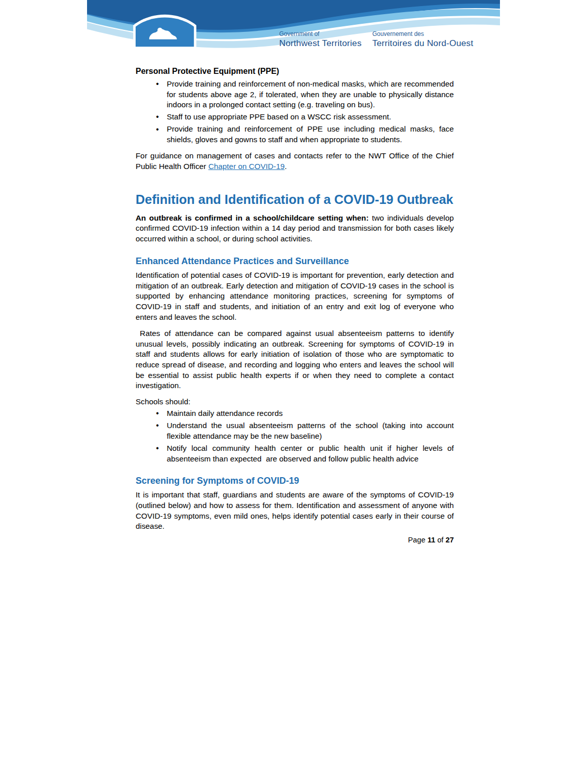Government of Northwest Territories
Gouvernement des Territoires du Nord-Ouest
Personal Protective Equipment (PPE)
Provide training and reinforcement of non-medical masks, which are recommended for students above age 2, if tolerated, when they are unable to physically distance indoors in a prolonged contact setting (e.g. traveling on bus).
Staff to use appropriate PPE based on a WSCC risk assessment.
Provide training and reinforcement of PPE use including medical masks, face shields, gloves and gowns to staff and when appropriate to students.
For guidance on management of cases and contacts refer to the NWT Office of the Chief Public Health Officer Chapter on COVID-19.
Definition and Identification of a COVID-19 Outbreak
An outbreak is confirmed in a school/childcare setting when: two individuals develop confirmed COVID-19 infection within a 14 day period and transmission for both cases likely occurred within a school, or during school activities.
Enhanced Attendance Practices and Surveillance
Identification of potential cases of COVID-19 is important for prevention, early detection and mitigation of an outbreak. Early detection and mitigation of COVID-19 cases in the school is supported by enhancing attendance monitoring practices, screening for symptoms of COVID-19 in staff and students, and initiation of an entry and exit log of everyone who enters and leaves the school.
Rates of attendance can be compared against usual absenteeism patterns to identify unusual levels, possibly indicating an outbreak. Screening for symptoms of COVID-19 in staff and students allows for early initiation of isolation of those who are symptomatic to reduce spread of disease, and recording and logging who enters and leaves the school will be essential to assist public health experts if or when they need to complete a contact investigation.
Schools should:
Maintain daily attendance records
Understand the usual absenteeism patterns of the school (taking into account flexible attendance may be the new baseline)
Notify local community health center or public health unit if higher levels of absenteeism than expected are observed and follow public health advice
Screening for Symptoms of COVID-19
It is important that staff, guardians and students are aware of the symptoms of COVID-19 (outlined below) and how to assess for them. Identification and assessment of anyone with COVID-19 symptoms, even mild ones, helps identify potential cases early in their course of disease.
Page 11 of 27